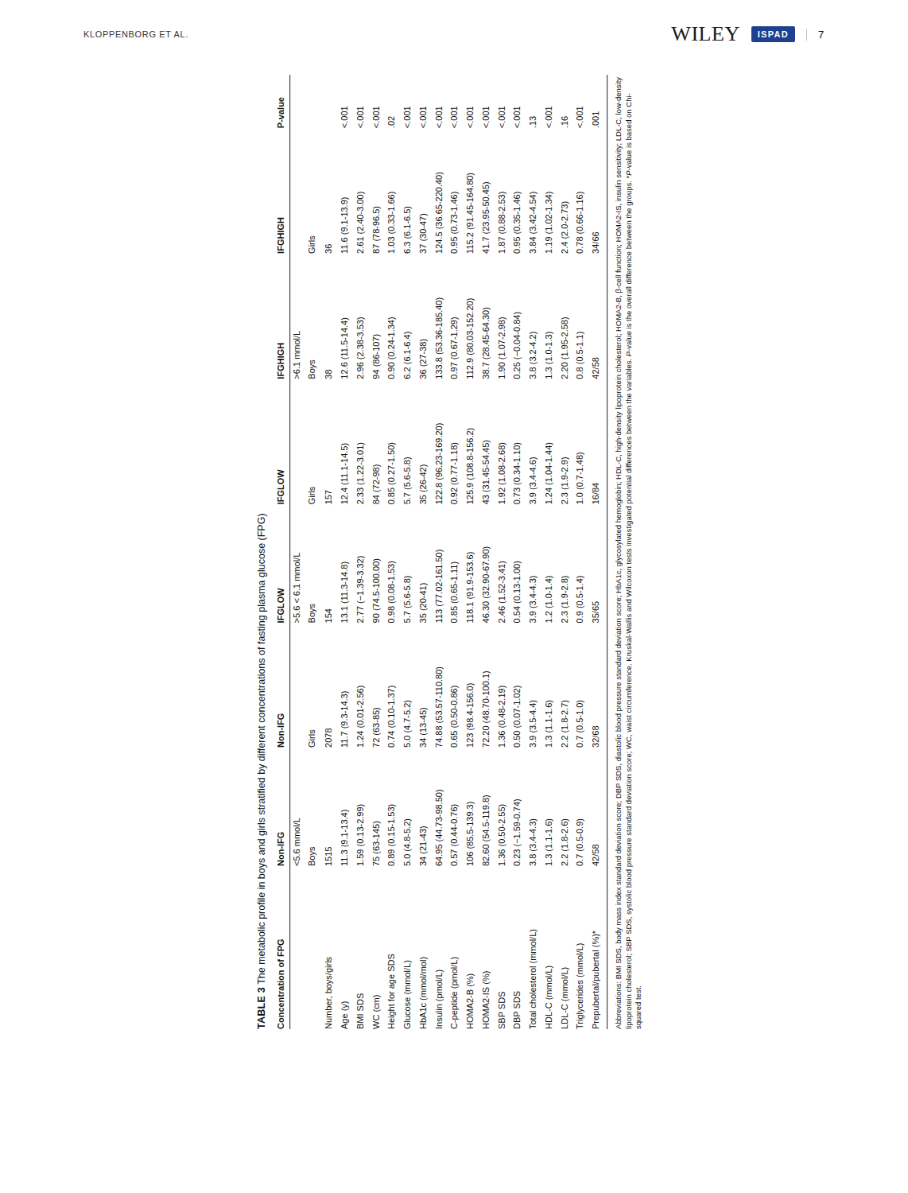Kloppenborg et al.
WILEY ISPAD 7
TABLE 3 The metabolic profile in boys and girls stratified by different concentrations of fasting plasma glucose (FPG)
| Concentration of FPG | Non-IFG | Non-IFG | IFGLOW | IFGLOW | IFGHIGH | IFGHIGH | P-value |
| --- | --- | --- | --- | --- | --- | --- | --- |
| | <5.6 mmol/L | | >5.6 < 6.1 mmol/L | | >6.1 mmol/L | | |
| | Boys | Girls | Boys | Girls | Boys | Girls | |
| Number, boys/girls | 1515 | 2078 | 154 | 157 | 38 | 36 | |
| Age (y) | 11.3 (9.1-13.4) | 11.7 (9.3-14.3) | 13.1 (11.3-14.8) | 12.4 (11.1-14.5) | 12.6 (11.5-14.4) | 11.6 (9.1-13.9) | <.001 |
| BMI SDS | 1.59 (0.13-2.99) | 1.24 (0.01-2.56) | 2.77 (−1.39-3.32) | 2.33 (1.22-3.01) | 2.96 (2.38-3.53) | 2.61 (2.40-3.00) | <.001 |
| WC (cm) | 75 (63-145) | 72 (63-85) | 90 (74.5-100.00) | 84 (72-98) | 94 (86-107) | 87 (78-96.5) | <.001 |
| Height for age SDS | 0.89 (0.15-1.53) | 0.74 (0.10-1.37) | 0.98 (0.08-1.53) | 0.85 (0.27-1.50) | 0.90 (0.24-1.34) | 1.03 (0.33-1.66) | .02 |
| Glucose (mmol/L) | 5.0 (4.8-5.2) | 5.0 (4.7-5.2) | 5.7 (5.6-5.8) | 5.7 (5.6-5.8) | 6.2 (6.1-6.4) | 6.3 (6.1-6.5) | <.001 |
| HbA1c (mmol/mol) | 34 (21-43) | 34 (13-45) | 35 (20-41) | 35 (26-42) | 36 (27-38) | 37 (30-47) | <.001 |
| Insulin (pmol/L) | 64.95 (44.73-98.50) | 74.88 (53.57-110.80) | 113 (77.02-161.50) | 122.8 (96.23-169.20) | 133.8 (53.36-185.40) | 124.5 (36.65-220.40) | <.001 |
| C-peptide (pmol/L) | 0.57 (0.44-0.76) | 0.65 (0.50-0.86) | 0.85 (0.65-1.11) | 0.92 (0.77-1.18) | 0.97 (0.67-1.29) | 0.95 (0.73-1.46) | <.001 |
| HOMA2-B (%) | 106 (85.5-139.3) | 123 (98.4-156.0) | 118.1 (91.9-153.6) | 125.9 (108.8-156.2) | 112.9 (80.03-152.20) | 115.2 (91.45-164.80) | <.001 |
| HOMA2-IS (%) | 82.60 (54.5-119.8) | 72.20 (48.70-100.1) | 46.30 (32.90-67.90) | 43 (31.45-54.45) | 38.7 (28.45-64.30) | 41.7 (23.95-50.45) | <.001 |
| SBP SDS | 1.36 (0.50-2.55) | 1.36 (0.48-2.19) | 2.46 (1.52-3.41) | 1.92 (1.08-2.68) | 1.90 (1.07-2.98) | 1.87 (0.88-2.53) | <.001 |
| DBP SDS | 0.23 (−1.59-0.74) | 0.50 (0.07-1.02) | 0.54 (0.13-1.00) | 0.73 (0.34-1.10) | 0.25 (−0.04-0.84) | 0.95 (0.35-1.46) | <.001 |
| Total cholesterol (mmol/L) | 3.8 (3.4-4.3) | 3.9 (3.5-4.4) | 3.9 (3.4-4.3) | 3.9 (3.4-4.6) | 3.8 (3.2-4.2) | 3.84 (3.42-4.54) | .13 |
| HDL-C (mmol/L) | 1.3 (1.1-1.6) | 1.3 (1.1-1.6) | 1.2 (1.0-1.4) | 1.24 (1.04-1.44) | 1.3 (1.0-1.3) | 1.19 (1.02-1.34) | <.001 |
| LDL-C (mmol/L) | 2.2 (1.8-2.6) | 2.2 (1.8-2.7) | 2.3 (1.9-2.8) | 2.3 (1.9-2.9) | 2.20 (1.95-2.58) | 2.4 (2.0-2.73) | .16 |
| Triglycerides (mmol/L) | 0.7 (0.5-0.9) | 0.7 (0.5-1.0) | 0.9 (0.5-1.4) | 1.0 (0.7-1.48) | 0.8 (0.5-1.1) | 0.78 (0.66-1.16) | <.001 |
| Prepubertal/pubertal (%)* | 42/58 | 32/68 | 35/65 | 16/84 | 42/58 | 34/66 | .001 |
Abbreviations: BMI SDS, body mass index standard deviation score; DBP SDS, diastolic blood pressure standard deviation score; HbA1c, glycosylated hemoglobin; HDL-C, high-density lipoprotein cholesterol; HOMA2-B, β-cell function; HOMA2-IS, insulin sensitivity; LDL-C, low-density lipoprotein cholesterol; SBP SDS, systolic blood pressure standard deviation score; WC, waist circumference. Kruskal-Wallis and Wilcoxon tests investigated potential differences between the variables. P-value is the overall difference between the groups. *P-value is based on Chi-squared test.